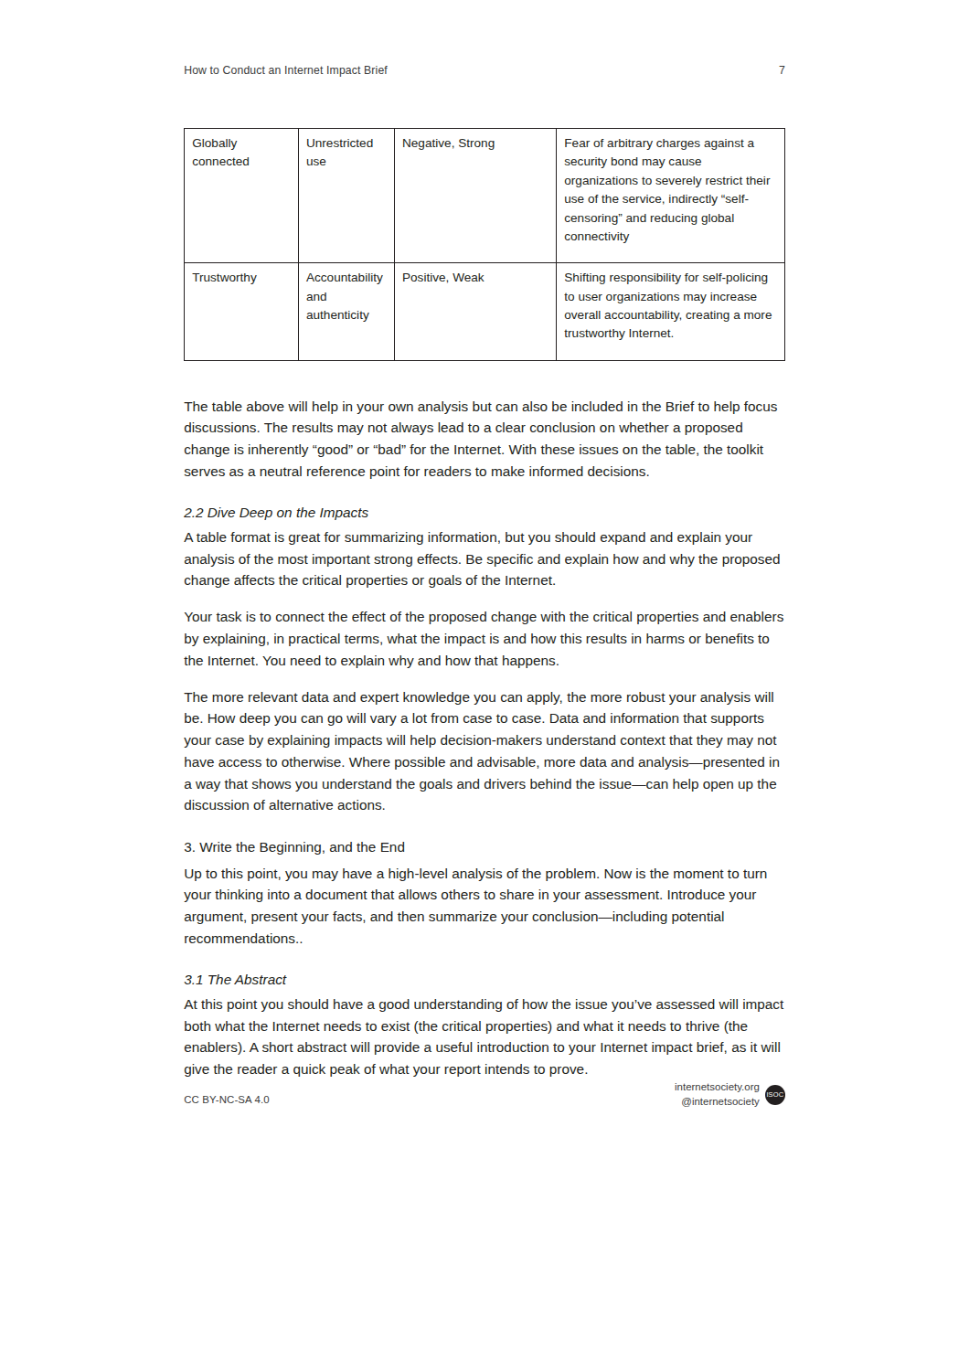How to Conduct an Internet Impact Brief
7
| Globally connected | Unrestricted use | Negative, Strong | Fear of arbitrary charges against a security bond may cause organizations to severely restrict their use of the service, indirectly “self-censoring” and reducing global connectivity |
| Trustworthy | Accountability and authenticity | Positive, Weak | Shifting responsibility for self-policing to user organizations may increase overall accountability, creating a more trustworthy Internet. |
The table above will help in your own analysis but can also be included in the Brief to help focus discussions. The results may not always lead to a clear conclusion on whether a proposed change is inherently “good” or “bad” for the Internet. With these issues on the table, the toolkit serves as a neutral reference point for readers to make informed decisions.
2.2 Dive Deep on the Impacts
A table format is great for summarizing information, but you should expand and explain your analysis of the most important strong effects. Be specific and explain how and why the proposed change affects the critical properties or goals of the Internet.
Your task is to connect the effect of the proposed change with the critical properties and enablers by explaining, in practical terms, what the impact is and how this results in harms or benefits to the Internet. You need to explain why and how that happens.
The more relevant data and expert knowledge you can apply, the more robust your analysis will be. How deep you can go will vary a lot from case to case. Data and information that supports your case by explaining impacts will help decision-makers understand context that they may not have access to otherwise. Where possible and advisable, more data and analysis—presented in a way that shows you understand the goals and drivers behind the issue—can help open up the discussion of alternative actions.
3. Write the Beginning, and the End
Up to this point, you may have a high-level analysis of the problem. Now is the moment to turn your thinking into a document that allows others to share in your assessment. Introduce your argument, present your facts, and then summarize your conclusion—including potential recommendations..
3.1 The Abstract
At this point you should have a good understanding of how the issue you’ve assessed will impact both what the Internet needs to exist (the critical properties) and what it needs to thrive (the enablers). A short abstract will provide a useful introduction to your Internet impact brief, as it will give the reader a quick peak of what your report intends to prove.
CC BY-NC-SA 4.0
internetsociety.org
@internetsociety
ISOC